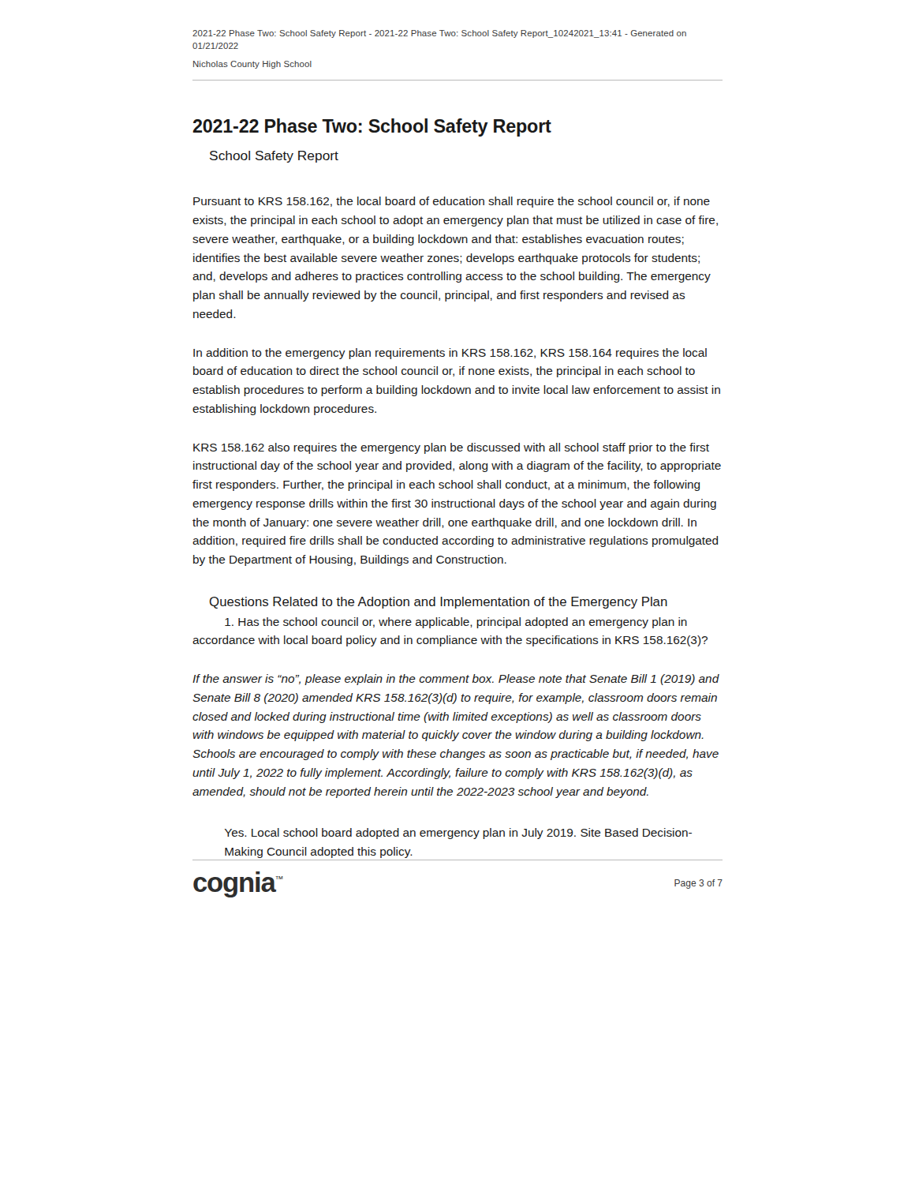2021-22 Phase Two: School Safety Report - 2021-22 Phase Two: School Safety Report_10242021_13:41 - Generated on 01/21/2022
Nicholas County High School
2021-22 Phase Two: School Safety Report
School Safety Report
Pursuant to KRS 158.162, the local board of education shall require the school council or, if none exists, the principal in each school to adopt an emergency plan that must be utilized in case of fire, severe weather, earthquake, or a building lockdown and that: establishes evacuation routes; identifies the best available severe weather zones; develops earthquake protocols for students; and, develops and adheres to practices controlling access to the school building. The emergency plan shall be annually reviewed by the council, principal, and first responders and revised as needed.
In addition to the emergency plan requirements in KRS 158.162, KRS 158.164 requires the local board of education to direct the school council or, if none exists, the principal in each school to establish procedures to perform a building lockdown and to invite local law enforcement to assist in establishing lockdown procedures.
KRS 158.162 also requires the emergency plan be discussed with all school staff prior to the first instructional day of the school year and provided, along with a diagram of the facility, to appropriate first responders. Further, the principal in each school shall conduct, at a minimum, the following emergency response drills within the first 30 instructional days of the school year and again during the month of January: one severe weather drill, one earthquake drill, and one lockdown drill. In addition, required fire drills shall be conducted according to administrative regulations promulgated by the Department of Housing, Buildings and Construction.
Questions Related to the Adoption and Implementation of the Emergency Plan
1. Has the school council or, where applicable, principal adopted an emergency plan in accordance with local board policy and in compliance with the specifications in KRS 158.162(3)?
If the answer is “no”, please explain in the comment box. Please note that Senate Bill 1 (2019) and Senate Bill 8 (2020) amended KRS 158.162(3)(d) to require, for example, classroom doors remain closed and locked during instructional time (with limited exceptions) as well as classroom doors with windows be equipped with material to quickly cover the window during a building lockdown. Schools are encouraged to comply with these changes as soon as practicable but, if needed, have until July 1, 2022 to fully implement. Accordingly, failure to comply with KRS 158.162(3)(d), as amended, should not be reported herein until the 2022-2023 school year and beyond.
Yes. Local school board adopted an emergency plan in July 2019. Site Based Decision-Making Council adopted this policy.
cognia™
Page 3 of 7